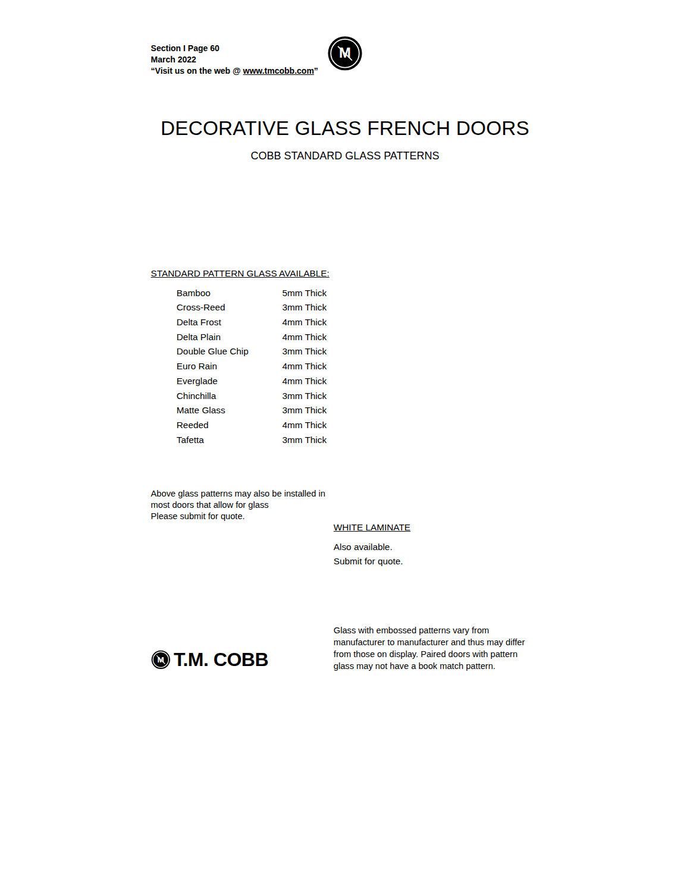Section I Page 60
March 2022
“Visit us on the web @ www.tmcobb.com”
M
DECORATIVE GLASS FRENCH DOORS
COBB STANDARD GLASS PATTERNS
STANDARD PATTERN GLASS AVAILABLE:
| Bamboo | 5mm Thick |
| Cross-Reed | 3mm Thick |
| Delta Frost | 4mm Thick |
| Delta Plain | 4mm Thick |
| Double Glue Chip | 3mm Thick |
| Euro Rain | 4mm Thick |
| Everglade | 4mm Thick |
| Chinchilla | 3mm Thick |
| Matte Glass | 3mm Thick |
| Reeded | 4mm Thick |
| Tafetta | 3mm Thick |
Above glass patterns may also be installed in most doors that allow for glass
Please submit for quote.
WHITE LAMINATE
Also available.
Submit for quote.
Glass with embossed patterns vary from manufacturer to manufacturer and thus may differ from those on display. Paired doors with pattern glass may not have a book match pattern.
M
T.M. COBB